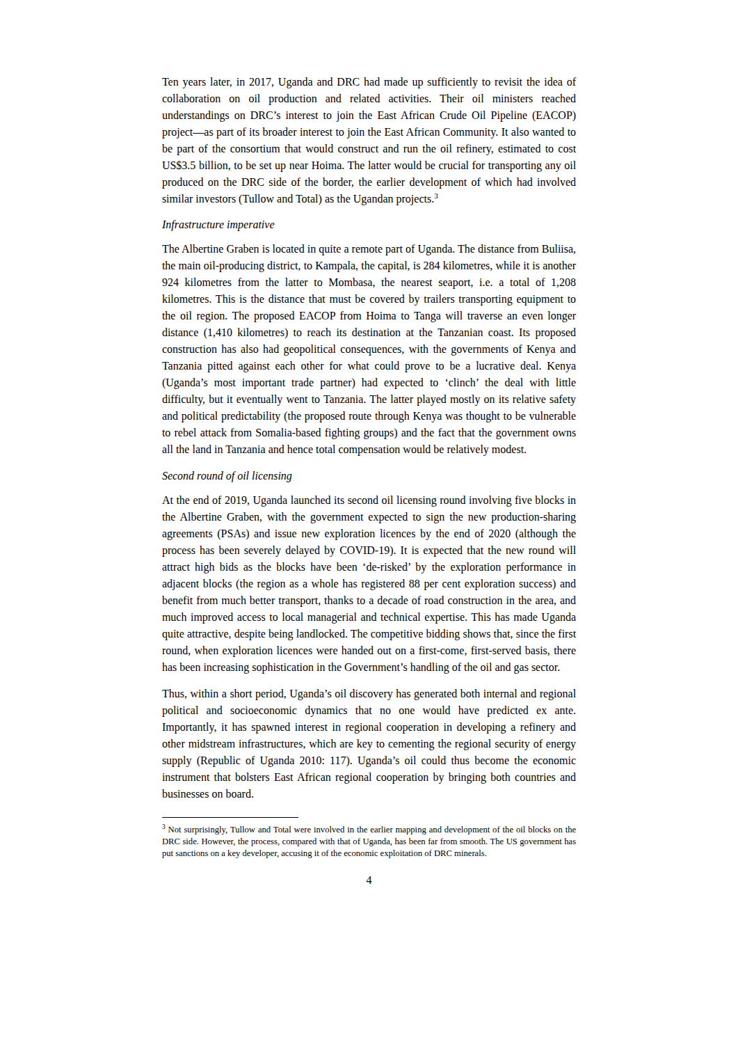Ten years later, in 2017, Uganda and DRC had made up sufficiently to revisit the idea of collaboration on oil production and related activities. Their oil ministers reached understandings on DRC’s interest to join the East African Crude Oil Pipeline (EACOP) project—as part of its broader interest to join the East African Community. It also wanted to be part of the consortium that would construct and run the oil refinery, estimated to cost US$3.5 billion, to be set up near Hoima. The latter would be crucial for transporting any oil produced on the DRC side of the border, the earlier development of which had involved similar investors (Tullow and Total) as the Ugandan projects.3
Infrastructure imperative
The Albertine Graben is located in quite a remote part of Uganda. The distance from Buliisa, the main oil-producing district, to Kampala, the capital, is 284 kilometres, while it is another 924 kilometres from the latter to Mombasa, the nearest seaport, i.e. a total of 1,208 kilometres. This is the distance that must be covered by trailers transporting equipment to the oil region. The proposed EACOP from Hoima to Tanga will traverse an even longer distance (1,410 kilometres) to reach its destination at the Tanzanian coast. Its proposed construction has also had geopolitical consequences, with the governments of Kenya and Tanzania pitted against each other for what could prove to be a lucrative deal. Kenya (Uganda’s most important trade partner) had expected to ‘clinch’ the deal with little difficulty, but it eventually went to Tanzania. The latter played mostly on its relative safety and political predictability (the proposed route through Kenya was thought to be vulnerable to rebel attack from Somalia-based fighting groups) and the fact that the government owns all the land in Tanzania and hence total compensation would be relatively modest.
Second round of oil licensing
At the end of 2019, Uganda launched its second oil licensing round involving five blocks in the Albertine Graben, with the government expected to sign the new production-sharing agreements (PSAs) and issue new exploration licences by the end of 2020 (although the process has been severely delayed by COVID-19). It is expected that the new round will attract high bids as the blocks have been ‘de-risked’ by the exploration performance in adjacent blocks (the region as a whole has registered 88 per cent exploration success) and benefit from much better transport, thanks to a decade of road construction in the area, and much improved access to local managerial and technical expertise. This has made Uganda quite attractive, despite being landlocked. The competitive bidding shows that, since the first round, when exploration licences were handed out on a first-come, first-served basis, there has been increasing sophistication in the Government’s handling of the oil and gas sector.
Thus, within a short period, Uganda’s oil discovery has generated both internal and regional political and socioeconomic dynamics that no one would have predicted ex ante. Importantly, it has spawned interest in regional cooperation in developing a refinery and other midstream infrastructures, which are key to cementing the regional security of energy supply (Republic of Uganda 2010: 117). Uganda’s oil could thus become the economic instrument that bolsters East African regional cooperation by bringing both countries and businesses on board.
3 Not surprisingly, Tullow and Total were involved in the earlier mapping and development of the oil blocks on the DRC side. However, the process, compared with that of Uganda, has been far from smooth. The US government has put sanctions on a key developer, accusing it of the economic exploitation of DRC minerals.
4